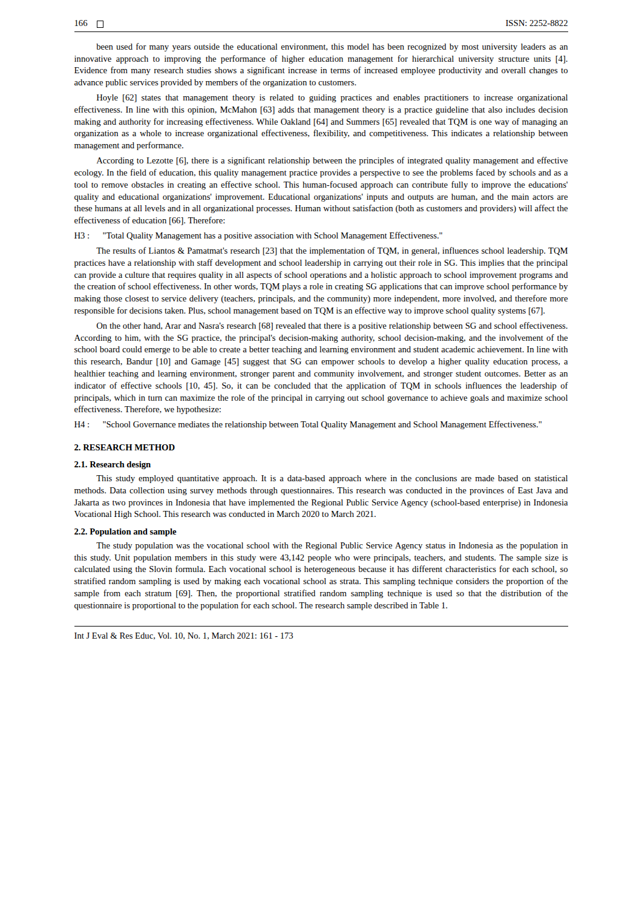166
ISSN: 2252-8822
been used for many years outside the educational environment, this model has been recognized by most university leaders as an innovative approach to improving the performance of higher education management for hierarchical university structure units [4]. Evidence from many research studies shows a significant increase in terms of increased employee productivity and overall changes to advance public services provided by members of the organization to customers.
Hoyle [62] states that management theory is related to guiding practices and enables practitioners to increase organizational effectiveness. In line with this opinion, McMahon [63] adds that management theory is a practice guideline that also includes decision making and authority for increasing effectiveness. While Oakland [64] and Summers [65] revealed that TQM is one way of managing an organization as a whole to increase organizational effectiveness, flexibility, and competitiveness. This indicates a relationship between management and performance.
According to Lezotte [6], there is a significant relationship between the principles of integrated quality management and effective ecology. In the field of education, this quality management practice provides a perspective to see the problems faced by schools and as a tool to remove obstacles in creating an effective school. This human-focused approach can contribute fully to improve the educations' quality and educational organizations' improvement. Educational organizations' inputs and outputs are human, and the main actors are these humans at all levels and in all organizational processes. Human without satisfaction (both as customers and providers) will affect the effectiveness of education [66]. Therefore:
H3 : "Total Quality Management has a positive association with School Management Effectiveness."
The results of Liantos & Pamatmat's research [23] that the implementation of TQM, in general, influences school leadership. TQM practices have a relationship with staff development and school leadership in carrying out their role in SG. This implies that the principal can provide a culture that requires quality in all aspects of school operations and a holistic approach to school improvement programs and the creation of school effectiveness. In other words, TQM plays a role in creating SG applications that can improve school performance by making those closest to service delivery (teachers, principals, and the community) more independent, more involved, and therefore more responsible for decisions taken. Plus, school management based on TQM is an effective way to improve school quality systems [67].
On the other hand, Arar and Nasra's research [68] revealed that there is a positive relationship between SG and school effectiveness. According to him, with the SG practice, the principal's decision-making authority, school decision-making, and the involvement of the school board could emerge to be able to create a better teaching and learning environment and student academic achievement. In line with this research, Bandur [10] and Gamage [45] suggest that SG can empower schools to develop a higher quality education process, a healthier teaching and learning environment, stronger parent and community involvement, and stronger student outcomes. Better as an indicator of effective schools [10, 45]. So, it can be concluded that the application of TQM in schools influences the leadership of principals, which in turn can maximize the role of the principal in carrying out school governance to achieve goals and maximize school effectiveness. Therefore, we hypothesize:
H4 : "School Governance mediates the relationship between Total Quality Management and School Management Effectiveness."
2. RESEARCH METHOD
2.1. Research design
This study employed quantitative approach. It is a data-based approach where in the conclusions are made based on statistical methods. Data collection using survey methods through questionnaires. This research was conducted in the provinces of East Java and Jakarta as two provinces in Indonesia that have implemented the Regional Public Service Agency (school-based enterprise) in Indonesia Vocational High School. This research was conducted in March 2020 to March 2021.
2.2. Population and sample
The study population was the vocational school with the Regional Public Service Agency status in Indonesia as the population in this study. Unit population members in this study were 43,142 people who were principals, teachers, and students. The sample size is calculated using the Slovin formula. Each vocational school is heterogeneous because it has different characteristics for each school, so stratified random sampling is used by making each vocational school as strata. This sampling technique considers the proportion of the sample from each stratum [69]. Then, the proportional stratified random sampling technique is used so that the distribution of the questionnaire is proportional to the population for each school. The research sample described in Table 1.
Int J Eval & Res Educ, Vol. 10, No. 1, March 2021: 161 - 173